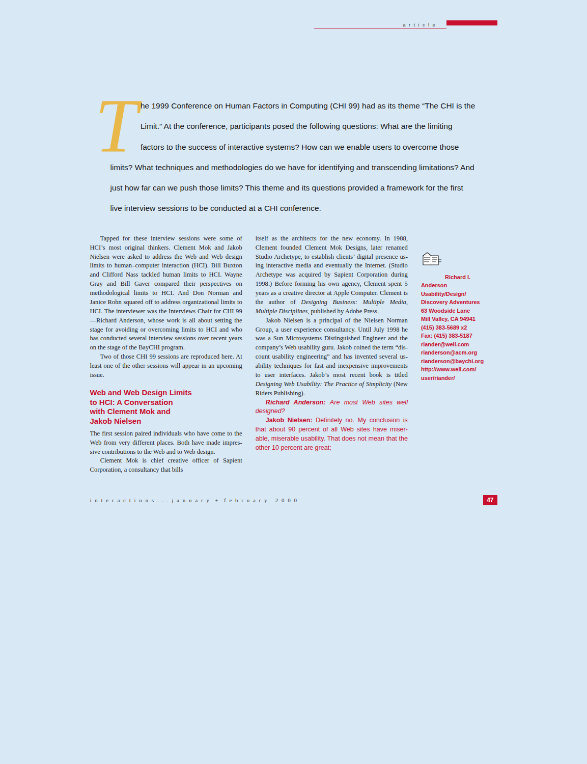a r t i c l e
T he 1999 Conference on Human Factors in Computing (CHI 99) had as its theme “The CHI is the Limit.” At the conference, participants posed the following questions: What are the limiting factors to the success of interactive systems? How can we enable users to overcome those limits? What techniques and methodologies do we have for identifying and transcending limitations? And just how far can we push those limits? This theme and its questions provided a framework for the first live interview sessions to be conducted at a CHI conference.
Tapped for these interview sessions were some of HCI’s most original thinkers. Clement Mok and Jakob Nielsen were asked to address the Web and Web design limits to human–computer interaction (HCI). Bill Buxton and Clifford Nass tackled human limits to HCI. Wayne Gray and Bill Gaver compared their perspectives on methodological limits to HCI. And Don Norman and Janice Rohn squared off to address organizational limits to HCI. The interviewer was the Interviews Chair for CHI 99—Richard Anderson, whose work is all about setting the stage for avoiding or overcoming limits to HCI and who has conducted several interview sessions over recent years on the stage of the BayCHI program.
Two of those CHI 99 sessions are reproduced here. At least one of the other sessions will appear in an upcoming issue.
Web and Web Design Limits
to HCI: A Conversation
with Clement Mok and
Jakob Nielsen
The first session paired individuals who have come to the Web from very different places. Both have made impressive contributions to the Web and to Web design.
Clement Mok is chief creative officer of Sapient Corporation, a consultancy that bills
itself as the architects for the new economy. In 1988, Clement founded Clement Mok Designs, later renamed Studio Archetype, to establish clients’ digital presence using interactive media and eventually the Internet. (Studio Archetype was acquired by Sapient Corporation during 1998.) Before forming his own agency, Clement spent 5 years as a creative director at Apple Computer. Clement is the author of Designing Business: Multiple Media, Multiple Disciplines, published by Adobe Press.
Jakob Nielsen is a principal of the Nielsen Norman Group, a user experience consultancy. Until July 1998 he was a Sun Microsystems Distinguished Engineer and the company’s Web usability guru. Jakob coined the term “discount usability engineering” and has invented several usability techniques for fast and inexpensive improvements to user interfaces. Jakob’s most recent book is titled Designing Web Usability: The Practice of Simplicity (New Riders Publishing).
Richard Anderson: Are most Web sites well designed?
Jakob Nielsen: Definitely no. My conclusion is that about 90 percent of all Web sites have miserable, miserable usability. That does not mean that the other 10 percent are great;
Richard I. Anderson
Usability/Design/
Discovery Adventures
63 Woodside Lane
Mill Valley, CA 94941
(415) 383-5689 x2
Fax: (415) 383-5187
riander@well.com
rianderson@acm.org
rianderson@baychi.org
http://www.well.com/
user/riander/
i n t e r a c t i o n s . . . j a n u a r y + f e b r u a r y 2 0 0 0
47